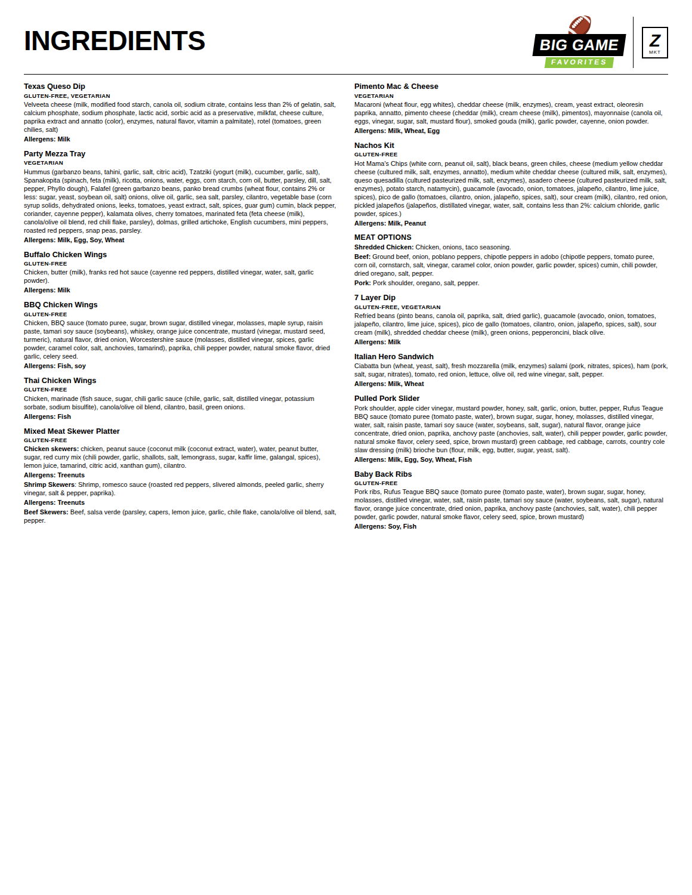INGREDIENTS
🏈
BIG GAME
FAVORITES
Z MKT
Texas Queso Dip
Gluten-Free, Vegetarian
Velveeta cheese (milk, modified food starch, canola oil, sodium citrate, contains less than 2% of gelatin, salt, calcium phosphate, sodium phosphate, lactic acid, sorbic acid as a preservative, milkfat, cheese culture, paprika extract and annatto (color), enzymes, natural flavor, vitamin a palmitate), rotel (tomatoes, green chilies, salt)
Allergens: Milk
Party Mezza Tray
Vegetarian
Hummus (garbanzo beans, tahini, garlic, salt, citric acid), Tzatziki (yogurt (milk), cucumber, garlic, salt), Spanakopita (spinach, feta (milk), ricotta, onions, water, eggs, corn starch, corn oil, butter, parsley, dill, salt, pepper, Phyllo dough), Falafel (green garbanzo beans, panko bread crumbs (wheat flour, contains 2% or less: sugar, yeast, soybean oil, salt) onions, olive oil, garlic, sea salt, parsley, cilantro, vegetable base (corn syrup solids, dehydrated onions, leeks, tomatoes, yeast extract, salt, spices, guar gum) cumin, black pepper, coriander, cayenne pepper), kalamata olives, cherry tomatoes, marinated feta (feta cheese (milk), canola/olive oil blend, red chili flake, parsley), dolmas, grilled artichoke, English cucumbers, mini peppers, roasted red peppers, snap peas, parsley.
Allergens: Milk, Egg, Soy, Wheat
Buffalo Chicken Wings
Gluten-Free
Chicken, butter (milk), franks red hot sauce (cayenne red peppers, distilled vinegar, water, salt, garlic powder).
Allergens: Milk
BBQ Chicken Wings
Gluten-Free
Chicken, BBQ sauce (tomato puree, sugar, brown sugar, distilled vinegar, molasses, maple syrup, raisin paste, tamari soy sauce (soybeans), whiskey, orange juice concentrate, mustard (vinegar, mustard seed, turmeric), natural flavor, dried onion, Worcestershire sauce (molasses, distilled vinegar, spices, garlic powder, caramel color, salt, anchovies, tamarind), paprika, chili pepper powder, natural smoke flavor, dried garlic, celery seed.
Allergens: Fish, soy
Thai Chicken Wings
Gluten-Free
Chicken, marinade (fish sauce, sugar, chili garlic sauce (chile, garlic, salt, distilled vinegar, potassium sorbate, sodium bisulfite), canola/olive oil blend, cilantro, basil, green onions.
Allergens: Fish
Mixed Meat Skewer Platter
Gluten-Free
Chicken skewers: chicken, peanut sauce (coconut milk (coconut extract, water), water, peanut butter, sugar, red curry mix (chili powder, garlic, shallots, salt, lemongrass, sugar, kaffir lime, galangal, spices), lemon juice, tamarind, citric acid, xanthan gum), cilantro.
Allergens: Treenuts
Shrimp Skewers: Shrimp, romesco sauce (roasted red peppers, slivered almonds, peeled garlic, sherry vinegar, salt & pepper, paprika).
Allergens: Treenuts
Beef Skewers: Beef, salsa verde (parsley, capers, lemon juice, garlic, chile flake, canola/olive oil blend, salt, pepper.
Pimento Mac & Cheese
Vegetarian
Macaroni (wheat flour, egg whites), cheddar cheese (milk, enzymes), cream, yeast extract, oleoresin paprika, annatto, pimento cheese (cheddar (milk), cream cheese (milk), pimentos), mayonnaise (canola oil, eggs, vinegar, sugar, salt, mustard flour), smoked gouda (milk), garlic powder, cayenne, onion powder.
Allergens: Milk, Wheat, Egg
Nachos Kit
Gluten-Free
Hot Mama's Chips (white corn, peanut oil, salt), black beans, green chiles, cheese (medium yellow cheddar cheese (cultured milk, salt, enzymes, annatto), medium white cheddar cheese (cultured milk, salt, enzymes), queso quesadilla (cultured pasteurized milk, salt, enzymes), asadero cheese (cultured pasteurized milk, salt, enzymes), potato starch, natamycin), guacamole (avocado, onion, tomatoes, jalapeño, cilantro, lime juice, spices), pico de gallo (tomatoes, cilantro, onion, jalapeño, spices, salt), sour cream (milk), cilantro, red onion, pickled jalapeños (jalapeños, distillated vinegar, water, salt, contains less than 2%: calcium chloride, garlic powder, spices.)
Allergens: Milk, Peanut
MEAT OPTIONS
Shredded Chicken: Chicken, onions, taco seasoning.
Beef: Ground beef, onion, poblano peppers, chipotle peppers in adobo (chipotle peppers, tomato puree, corn oil, cornstarch, salt, vinegar, caramel color, onion powder, garlic powder, spices) cumin, chili powder, dried oregano, salt, pepper.
Pork: Pork shoulder, oregano, salt, pepper.
7 Layer Dip
Gluten-Free, Vegetarian
Refried beans (pinto beans, canola oil, paprika, salt, dried garlic), guacamole (avocado, onion, tomatoes, jalapeño, cilantro, lime juice, spices), pico de gallo (tomatoes, cilantro, onion, jalapeño, spices, salt), sour cream (milk), shredded cheddar cheese (milk), green onions, pepperoncini, black olive.
Allergens: Milk
Italian Hero Sandwich
Ciabatta bun (wheat, yeast, salt), fresh mozzarella (milk, enzymes) salami (pork, nitrates, spices), ham (pork, salt, sugar, nitrates), tomato, red onion, lettuce, olive oil, red wine vinegar, salt, pepper.
Allergens: Milk, Wheat
Pulled Pork Slider
Pork shoulder, apple cider vinegar, mustard powder, honey, salt, garlic, onion, butter, pepper, Rufus Teague BBQ sauce (tomato puree (tomato paste, water), brown sugar, sugar, honey, molasses, distilled vinegar, water, salt, raisin paste, tamari soy sauce (water, soybeans, salt, sugar), natural flavor, orange juice concentrate, dried onion, paprika, anchovy paste (anchovies, salt, water), chili pepper powder, garlic powder, natural smoke flavor, celery seed, spice, brown mustard) green cabbage, red cabbage, carrots, country cole slaw dressing (milk) brioche bun (flour, milk, egg, butter, sugar, yeast, salt).
Allergens: Milk, Egg, Soy, Wheat, Fish
Baby Back Ribs
Gluten-Free
Pork ribs, Rufus Teague BBQ sauce (tomato puree (tomato paste, water), brown sugar, sugar, honey, molasses, distilled vinegar, water, salt, raisin paste, tamari soy sauce (water, soybeans, salt, sugar), natural flavor, orange juice concentrate, dried onion, paprika, anchovy paste (anchovies, salt, water), chili pepper powder, garlic powder, natural smoke flavor, celery seed, spice, brown mustard)
Allergens: Soy, Fish